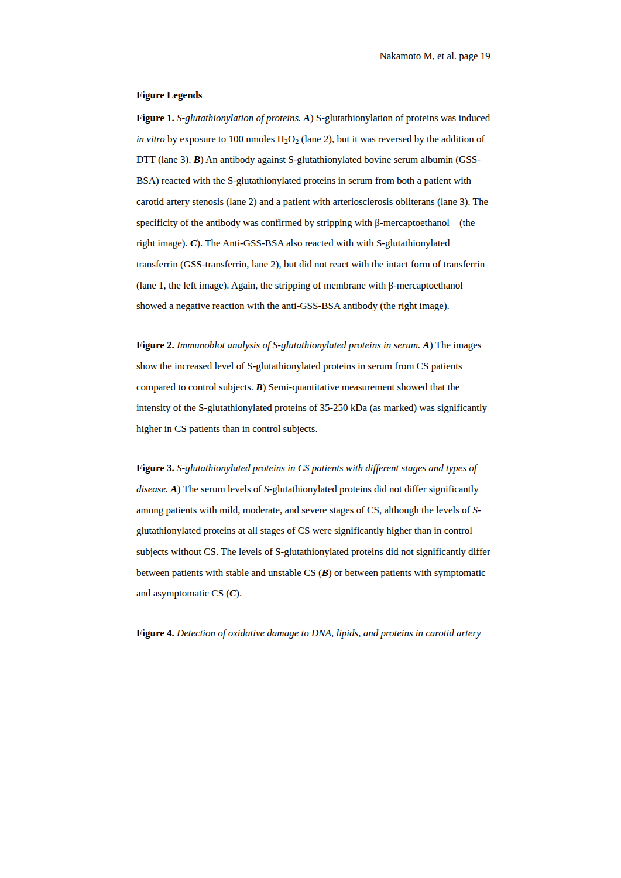Nakamoto M, et al. page 19
Figure Legends
Figure 1. S-glutathionylation of proteins. A) S-glutathionylation of proteins was induced in vitro by exposure to 100 nmoles H2O2 (lane 2), but it was reversed by the addition of DTT (lane 3). B) An antibody against S-glutathionylated bovine serum albumin (GSS-BSA) reacted with the S-glutathionylated proteins in serum from both a patient with carotid artery stenosis (lane 2) and a patient with arteriosclerosis obliterans (lane 3). The specificity of the antibody was confirmed by stripping with β-mercaptoethanol (the right image). C). The Anti-GSS-BSA also reacted with with S-glutathionylated transferrin (GSS-transferrin, lane 2), but did not react with the intact form of transferrin (lane 1, the left image). Again, the stripping of membrane with β-mercaptoethanol showed a negative reaction with the anti-GSS-BSA antibody (the right image).
Figure 2. Immunoblot analysis of S-glutathionylated proteins in serum. A) The images show the increased level of S-glutathionylated proteins in serum from CS patients compared to control subjects. B) Semi-quantitative measurement showed that the intensity of the S-glutathionylated proteins of 35-250 kDa (as marked) was significantly higher in CS patients than in control subjects.
Figure 3. S-glutathionylated proteins in CS patients with different stages and types of disease. A) The serum levels of S-glutathionylated proteins did not differ significantly among patients with mild, moderate, and severe stages of CS, although the levels of S-glutathionylated proteins at all stages of CS were significantly higher than in control subjects without CS. The levels of S-glutathionylated proteins did not significantly differ between patients with stable and unstable CS (B) or between patients with symptomatic and asymptomatic CS (C).
Figure 4. Detection of oxidative damage to DNA, lipids, and proteins in carotid artery